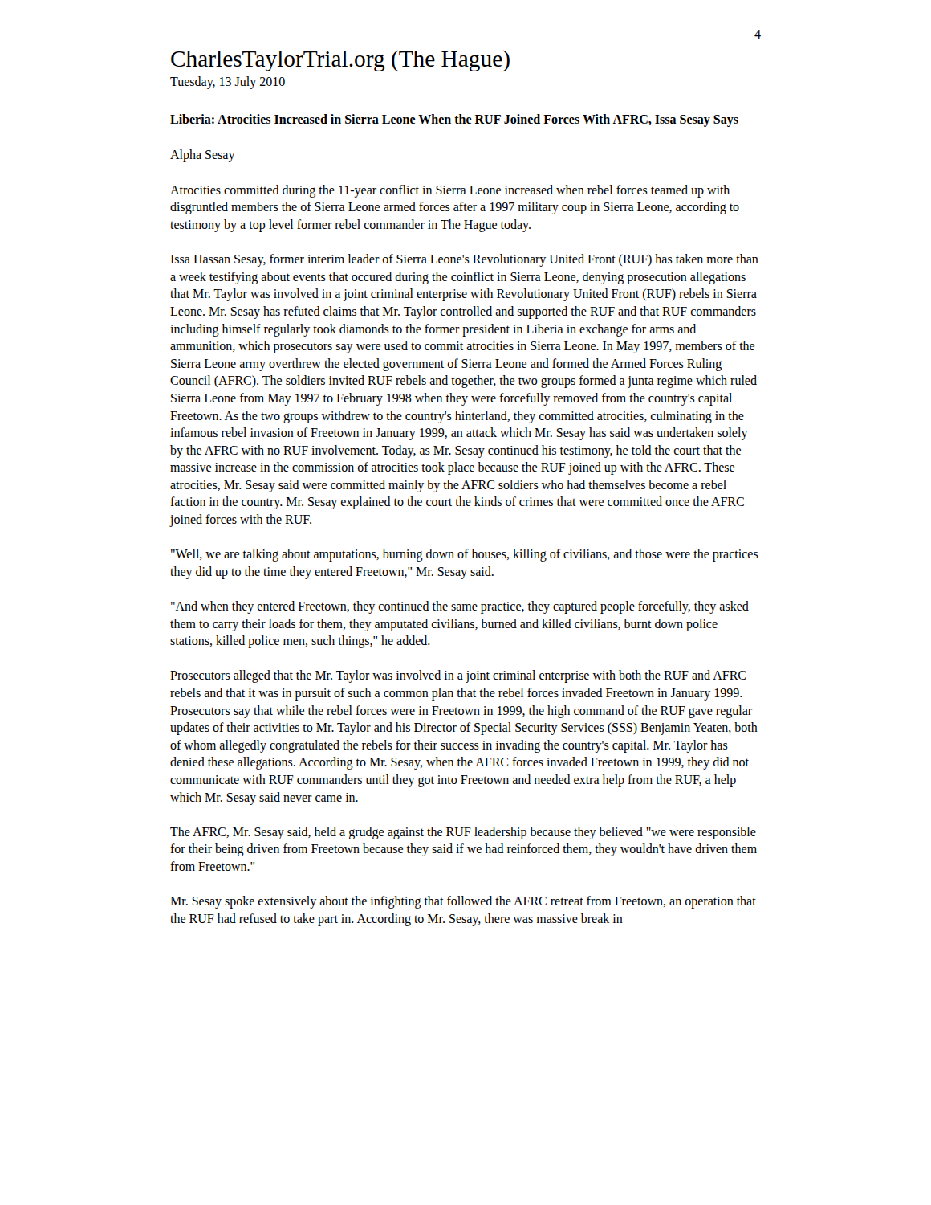4
CharlesTaylorTrial.org (The Hague)
Tuesday, 13 July 2010
Liberia: Atrocities Increased in Sierra Leone When the RUF Joined Forces With AFRC, Issa Sesay Says
Alpha Sesay
Atrocities committed during the 11-year conflict in Sierra Leone increased when rebel forces teamed up with disgruntled members the of Sierra Leone armed forces after a 1997 military coup in Sierra Leone, according to testimony by a top level former rebel commander in The Hague today.
Issa Hassan Sesay, former interim leader of Sierra Leone's Revolutionary United Front (RUF) has taken more than a week testifying about events that occured during the coinflict in Sierra Leone, denying prosecution allegations that Mr. Taylor was involved in a joint criminal enterprise with Revolutionary United Front (RUF) rebels in Sierra Leone. Mr. Sesay has refuted claims that Mr. Taylor controlled and supported the RUF and that RUF commanders including himself regularly took diamonds to the former president in Liberia in exchange for arms and ammunition, which prosecutors say were used to commit atrocities in Sierra Leone. In May 1997, members of the Sierra Leone army overthrew the elected government of Sierra Leone and formed the Armed Forces Ruling Council (AFRC). The soldiers invited RUF rebels and together, the two groups formed a junta regime which ruled Sierra Leone from May 1997 to February 1998 when they were forcefully removed from the country's capital Freetown. As the two groups withdrew to the country's hinterland, they committed atrocities, culminating in the infamous rebel invasion of Freetown in January 1999, an attack which Mr. Sesay has said was undertaken solely by the AFRC with no RUF involvement. Today, as Mr. Sesay continued his testimony, he told the court that the massive increase in the commission of atrocities took place because the RUF joined up with the AFRC. These atrocities, Mr. Sesay said were committed mainly by the AFRC soldiers who had themselves become a rebel faction in the country. Mr. Sesay explained to the court the kinds of crimes that were committed once the AFRC joined forces with the RUF.
"Well, we are talking about amputations, burning down of houses, killing of civilians, and those were the practices they did up to the time they entered Freetown," Mr. Sesay said.
"And when they entered Freetown, they continued the same practice, they captured people forcefully, they asked them to carry their loads for them, they amputated civilians, burned and killed civilians, burnt down police stations, killed police men, such things," he added.
Prosecutors alleged that the Mr. Taylor was involved in a joint criminal enterprise with both the RUF and AFRC rebels and that it was in pursuit of such a common plan that the rebel forces invaded Freetown in January 1999. Prosecutors say that while the rebel forces were in Freetown in 1999, the high command of the RUF gave regular updates of their activities to Mr. Taylor and his Director of Special Security Services (SSS) Benjamin Yeaten, both of whom allegedly congratulated the rebels for their success in invading the country's capital. Mr. Taylor has denied these allegations. According to Mr. Sesay, when the AFRC forces invaded Freetown in 1999, they did not communicate with RUF commanders until they got into Freetown and needed extra help from the RUF, a help which Mr. Sesay said never came in.
The AFRC, Mr. Sesay said, held a grudge against the RUF leadership because they believed "we were responsible for their being driven from Freetown because they said if we had reinforced them, they wouldn't have driven them from Freetown."
Mr. Sesay spoke extensively about the infighting that followed the AFRC retreat from Freetown, an operation that the RUF had refused to take part in. According to Mr. Sesay, there was massive break in